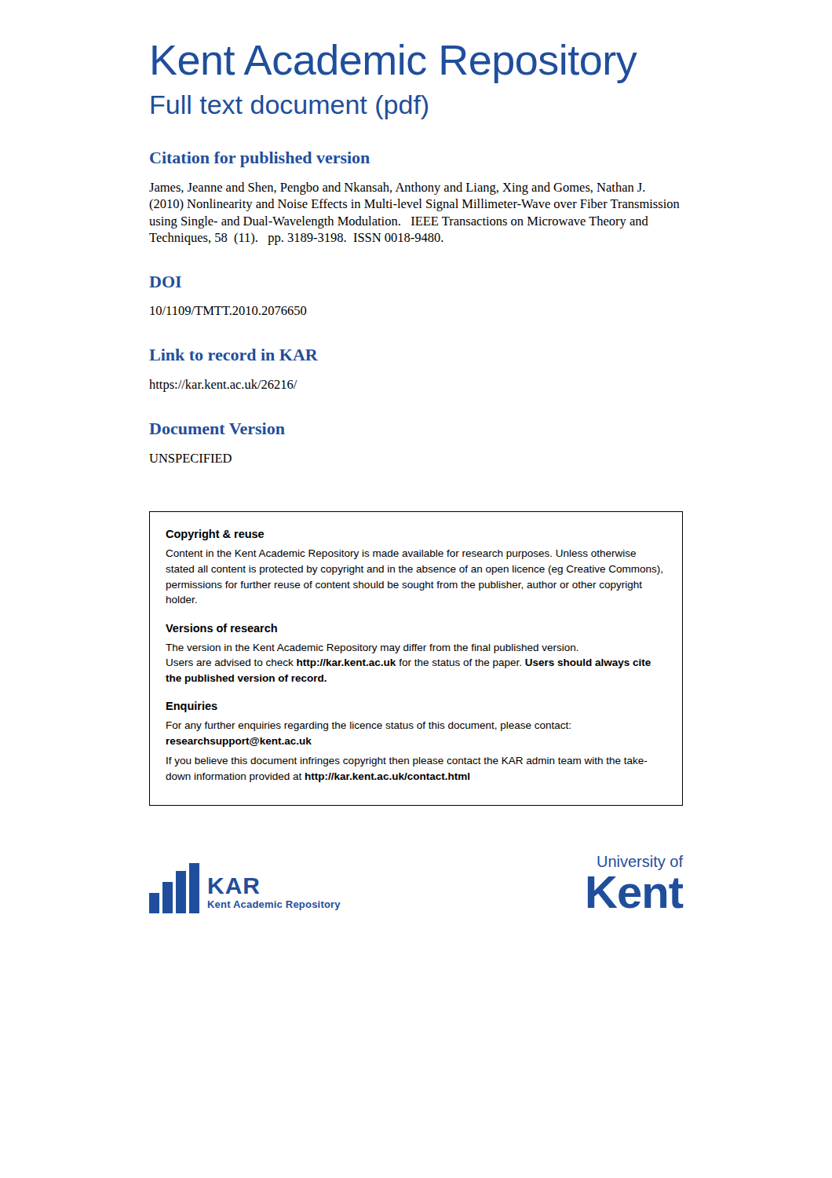Kent Academic Repository
Full text document (pdf)
Citation for published version
James, Jeanne and Shen, Pengbo and Nkansah, Anthony and Liang, Xing and Gomes, Nathan J. (2010) Nonlinearity and Noise Effects in Multi-level Signal Millimeter-Wave over Fiber Transmission using Single- and Dual-Wavelength Modulation. IEEE Transactions on Microwave Theory and Techniques, 58 (11). pp. 3189-3198. ISSN 0018-9480.
DOI
10/1109/TMTT.2010.2076650
Link to record in KAR
https://kar.kent.ac.uk/26216/
Document Version
UNSPECIFIED
Copyright & reuse
Content in the Kent Academic Repository is made available for research purposes. Unless otherwise stated all content is protected by copyright and in the absence of an open licence (eg Creative Commons), permissions for further reuse of content should be sought from the publisher, author or other copyright holder.
Versions of research
The version in the Kent Academic Repository may differ from the final published version.
Users are advised to check http://kar.kent.ac.uk for the status of the paper. Users should always cite the published version of record.
Enquiries
For any further enquiries regarding the licence status of this document, please contact:
researchsupport@kent.ac.uk
If you believe this document infringes copyright then please contact the KAR admin team with the take-down information provided at http://kar.kent.ac.uk/contact.html
KAR Kent Academic Repository
University of
Kent